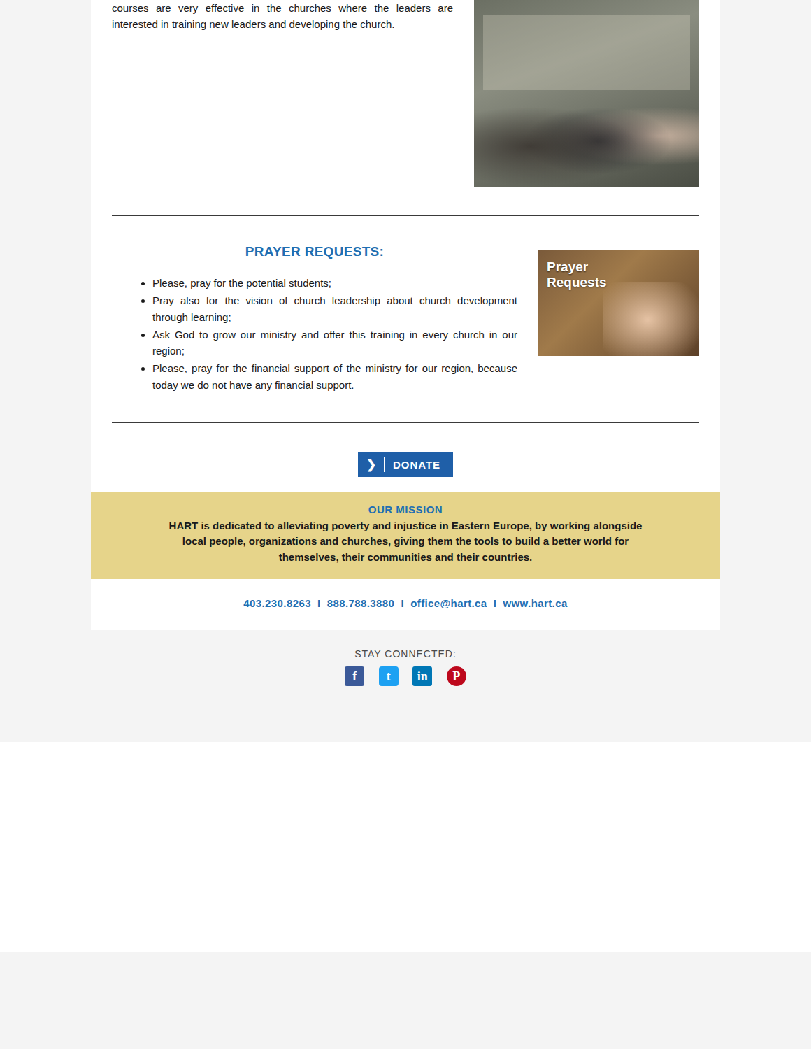courses are very effective in the churches where the leaders are interested in training new leaders and developing the church.
PRAYER REQUESTS:
Please, pray for the potential students;
Pray also for the vision of church leadership about church development through learning;
Ask God to grow our ministry and offer this training in every church in our region;
Please, pray for the financial support of the ministry for our region, because today we do not have any financial support.
Prayer
Requests
❯ DONATE
OUR MISSION
HART is dedicated to alleviating poverty and injustice in Eastern Europe, by working alongside local people, organizations and churches, giving them the tools to build a better world for themselves, their communities and their countries.
403.230.8263 I 888.788.3880 I office@hart.ca I www.hart.ca
STAY CONNECTED:
f t in P